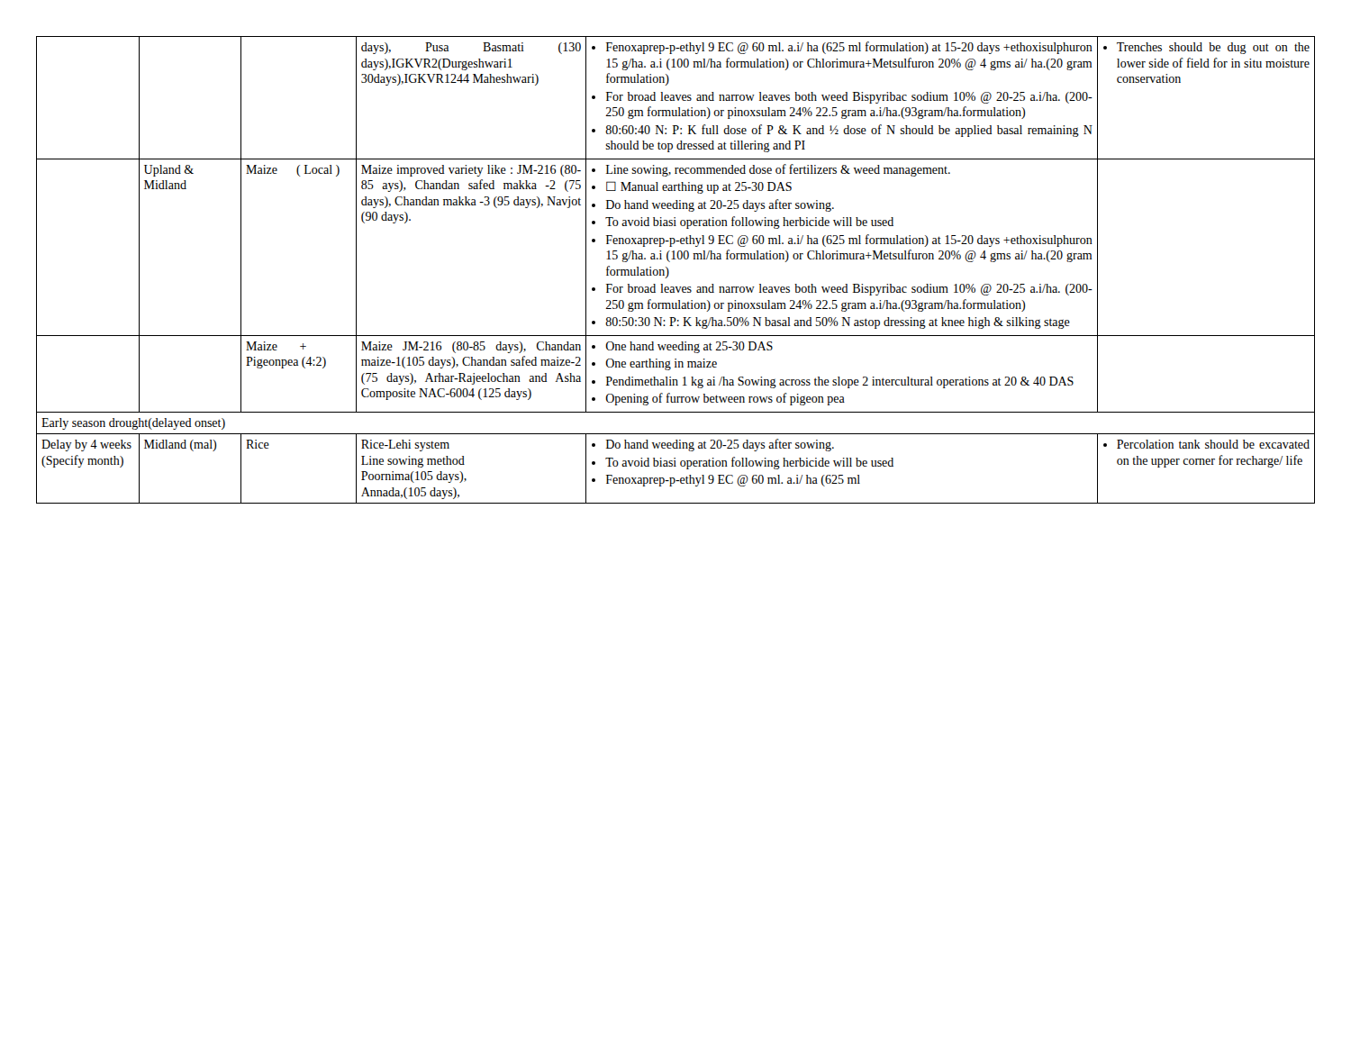| | | | days), Pusa Basmati (130 days),IGKVR2(Durgeshwari1 30days),IGKVR1244 Maheshwari) | Fenoxaprep-p-ethyl 9 EC @ 60 ml. a.i/ ha (625 ml formulation) at 15-20 days +ethoxisulphuron 15 g/ha. a.i (100 ml/ha formulation) or Chlorimura+Metsulfuron 20% @ 4 gms ai/ ha.(20 gram formulation) For broad leaves and narrow leaves both weed Bispyribac sodium 10% @ 20-25 a.i/ha. (200-250 gm formulation) or pinoxsulam 24% 22.5 gram a.i/ha.(93gram/ha.formulation) 80:60:40 N: P: K full dose of P & K and ½ dose of N should be applied basal remaining N should be top dressed at tillering and PI | Trenches should be dug out on the lower side of field for in situ moisture conservation |
| | Upland & Midland | Maize ( Local ) | Maize improved variety like : JM-216 (80-85 ays), Chandan safed makka -2 (75 days), Chandan makka -3 (95 days), Navjot (90 days). | Line sowing, recommended dose of fertilizers & weed management. ☐ Manual earthing up at 25‑30 DAS Do hand weeding at 20-25 days after sowing. To avoid biasi operation following herbicide will be used Fenoxaprep-p-ethyl 9 EC @ 60 ml. a.i/ ha (625 ml formulation) at 15-20 days +ethoxisulphuron 15 g/ha. a.i (100 ml/ha formulation) or Chlorimura+Metsulfuron 20% @ 4 gms ai/ ha.(20 gram formulation) For broad leaves and narrow leaves both weed Bispyribac sodium 10% @ 20-25 a.i/ha. (200-250 gm formulation) or pinoxsulam 24% 22.5 gram a.i/ha.(93gram/ha.formulation) 80:50:30 N: P: K kg/ha.50% N basal and 50% N astop dressing at knee high & silking stage | |
| | | Maize + Pigeonpea (4:2) | Maize JM-216 (80-85 days), Chandan maize-1(105 days), Chandan safed maize-2 (75 days), Arhar-Rajeelochan and Asha Composite NAC-6004 (125 days) | One hand weeding at 25-30 DAS One earthing in maize Pendimethalin 1 kg ai /ha Sowing across the slope 2 intercultural operations at 20 & 40 DAS Opening of furrow between rows of pigeon pea | |
| Early season drought(delayed onset) |
| Delay by 4 weeks (Specify month) | Midland (mal) | Rice | Rice-Lehi system Line sowing method Poornima(105 days), Annada,(105 days), | Do hand weeding at 20-25 days after sowing. To avoid biasi operation following herbicide will be used Fenoxaprep-p-ethyl 9 EC @ 60 ml. a.i/ ha (625 ml | Percolation tank should be excavated on the upper corner for recharge/ life |